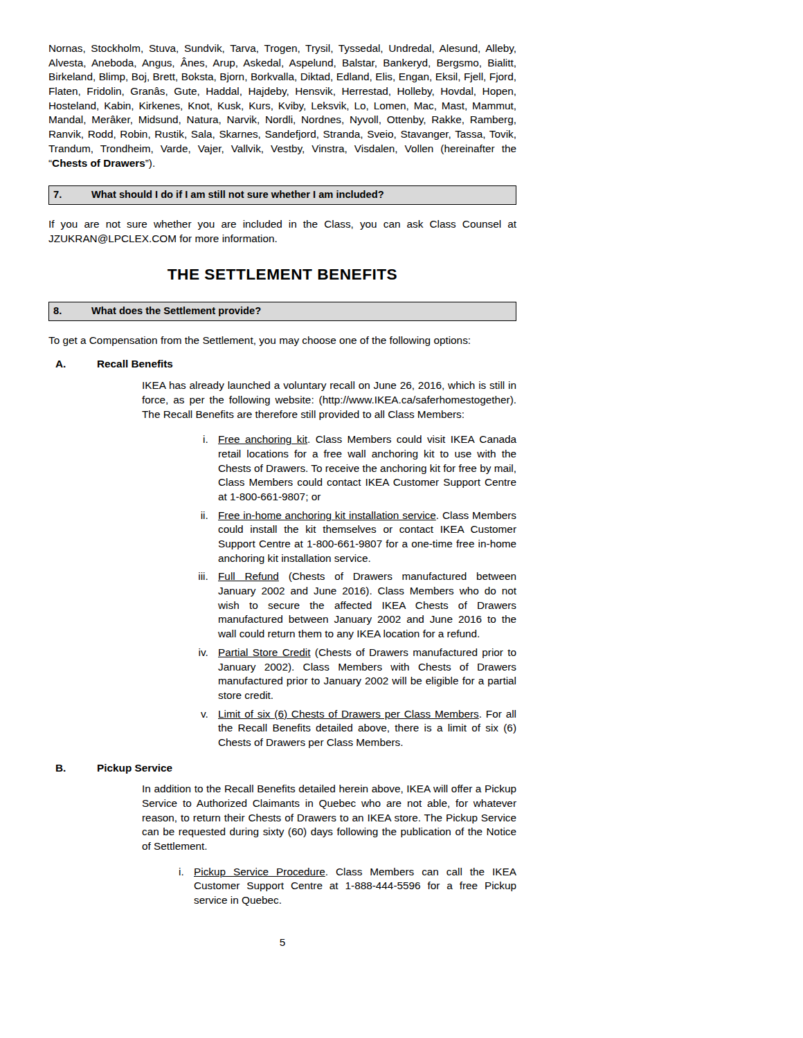Nornas, Stockholm, Stuva, Sundvik, Tarva, Trogen, Trysil, Tyssedal, Undredal, Alesund, Alleby, Alvesta, Aneboda, Angus, Ânes, Arup, Askedal, Aspelund, Balstar, Bankeryd, Bergsmo, Bialitt, Birkeland, Blimp, Boj, Brett, Boksta, Bjorn, Borkvalla, Diktad, Edland, Elis, Engan, Eksil, Fjell, Fjord, Flaten, Fridolin, Granâs, Gute, Haddal, Hajdeby, Hensvik, Herrestad, Holleby, Hovdal, Hopen, Hosteland, Kabin, Kirkenes, Knot, Kusk, Kurs, Kviby, Leksvik, Lo, Lomen, Mac, Mast, Mammut, Mandal, Merâker, Midsund, Natura, Narvik, Nordli, Nordnes, Nyvoll, Ottenby, Rakke, Ramberg, Ranvik, Rodd, Robin, Rustik, Sala, Skarnes, Sandefjord, Stranda, Sveio, Stavanger, Tassa, Tovik, Trandum, Trondheim, Varde, Vajer, Vallvik, Vestby, Vinstra, Visdalen, Vollen (hereinafter the “Chests of Drawers”).
7. What should I do if I am still not sure whether I am included?
If you are not sure whether you are included in the Class, you can ask Class Counsel at JZUKRAN@LPCLEX.COM for more information.
THE SETTLEMENT BENEFITS
8. What does the Settlement provide?
To get a Compensation from the Settlement, you may choose one of the following options:
A. Recall Benefits
IKEA has already launched a voluntary recall on June 26, 2016, which is still in force, as per the following website: (http://www.IKEA.ca/saferhomestogether). The Recall Benefits are therefore still provided to all Class Members:
Free anchoring kit. Class Members could visit IKEA Canada retail locations for a free wall anchoring kit to use with the Chests of Drawers. To receive the anchoring kit for free by mail, Class Members could contact IKEA Customer Support Centre at 1-800-661-9807; or
Free in-home anchoring kit installation service. Class Members could install the kit themselves or contact IKEA Customer Support Centre at 1-800-661-9807 for a one-time free in-home anchoring kit installation service.
Full Refund (Chests of Drawers manufactured between January 2002 and June 2016). Class Members who do not wish to secure the affected IKEA Chests of Drawers manufactured between January 2002 and June 2016 to the wall could return them to any IKEA location for a refund.
Partial Store Credit (Chests of Drawers manufactured prior to January 2002). Class Members with Chests of Drawers manufactured prior to January 2002 will be eligible for a partial store credit.
Limit of six (6) Chests of Drawers per Class Members. For all the Recall Benefits detailed above, there is a limit of six (6) Chests of Drawers per Class Members.
B. Pickup Service
In addition to the Recall Benefits detailed herein above, IKEA will offer a Pickup Service to Authorized Claimants in Quebec who are not able, for whatever reason, to return their Chests of Drawers to an IKEA store. The Pickup Service can be requested during sixty (60) days following the publication of the Notice of Settlement.
Pickup Service Procedure. Class Members can call the IKEA Customer Support Centre at 1-888-444-5596 for a free Pickup service in Quebec.
5